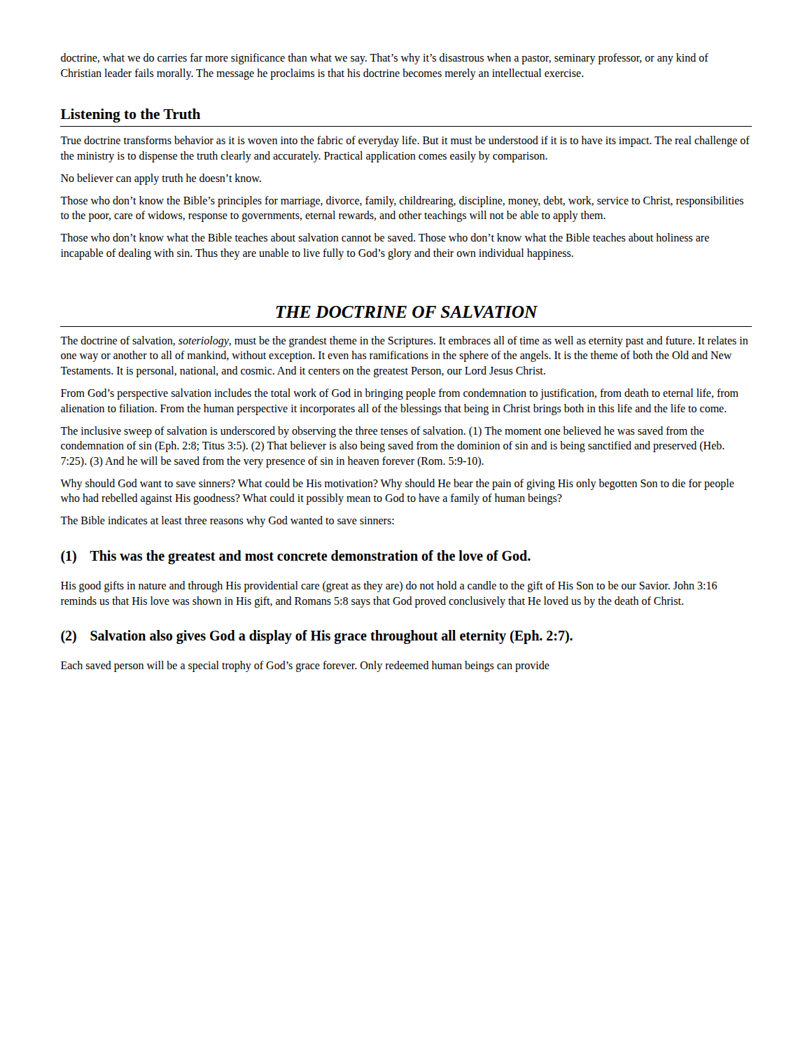doctrine, what we do carries far more significance than what we say. That’s why it’s disastrous when a pastor, seminary professor, or any kind of Christian leader fails morally. The message he proclaims is that his doctrine becomes merely an intellectual exercise.
Listening to the Truth
True doctrine transforms behavior as it is woven into the fabric of everyday life. But it must be understood if it is to have its impact. The real challenge of the ministry is to dispense the truth clearly and accurately. Practical application comes easily by comparison.
No believer can apply truth he doesn’t know.
Those who don’t know the Bible’s principles for marriage, divorce, family, childrearing, discipline, money, debt, work, service to Christ, responsibilities to the poor, care of widows, response to governments, eternal rewards, and other teachings will not be able to apply them.
Those who don’t know what the Bible teaches about salvation cannot be saved. Those who don’t know what the Bible teaches about holiness are incapable of dealing with sin. Thus they are unable to live fully to God’s glory and their own individual happiness.
THE DOCTRINE OF SALVATION
The doctrine of salvation, soteriology, must be the grandest theme in the Scriptures. It embraces all of time as well as eternity past and future. It relates in one way or another to all of mankind, without exception. It even has ramifications in the sphere of the angels. It is the theme of both the Old and New Testaments. It is personal, national, and cosmic. And it centers on the greatest Person, our Lord Jesus Christ.
From God’s perspective salvation includes the total work of God in bringing people from condemnation to justification, from death to eternal life, from alienation to filiation. From the human perspective it incorporates all of the blessings that being in Christ brings both in this life and the life to come.
The inclusive sweep of salvation is underscored by observing the three tenses of salvation. (1) The moment one believed he was saved from the condemnation of sin (Eph. 2:8; Titus 3:5). (2) That believer is also being saved from the dominion of sin and is being sanctified and preserved (Heb. 7:25). (3) And he will be saved from the very presence of sin in heaven forever (Rom. 5:9-10).
Why should God want to save sinners? What could be His motivation? Why should He bear the pain of giving His only begotten Son to die for people who had rebelled against His goodness? What could it possibly mean to God to have a family of human beings?
The Bible indicates at least three reasons why God wanted to save sinners:
(1) This was the greatest and most concrete demonstration of the love of God.
His good gifts in nature and through His providential care (great as they are) do not hold a candle to the gift of His Son to be our Savior. John 3:16 reminds us that His love was shown in His gift, and Romans 5:8 says that God proved conclusively that He loved us by the death of Christ.
(2) Salvation also gives God a display of His grace throughout all eternity (Eph. 2:7).
Each saved person will be a special trophy of God’s grace forever. Only redeemed human beings can provide